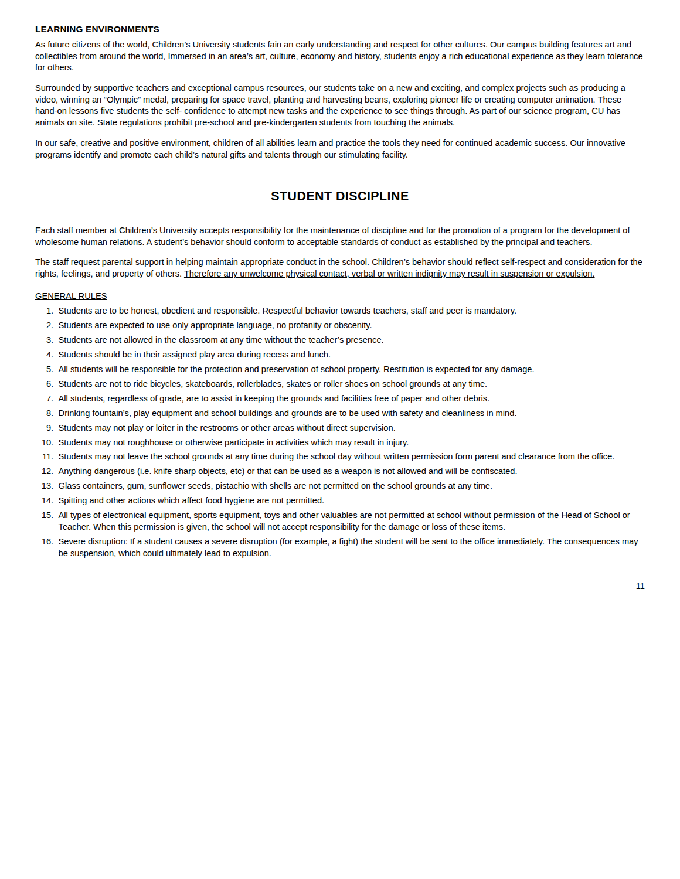LEARNING ENVIRONMENTS
As future citizens of the world, Children’s University students fain an early understanding and respect for other cultures. Our campus building features art and collectibles from around the world, Immersed in an area’s art, culture, economy and history, students enjoy a rich educational experience as they learn tolerance for others.
Surrounded by supportive teachers and exceptional campus resources, our students take on a new and exciting, and complex projects such as producing a video, winning an “Olympic” medal, preparing for space travel, planting and harvesting beans, exploring pioneer life or creating computer animation. These hand-on lessons five students the self- confidence to attempt new tasks and the experience to see things through. As part of our science program, CU has animals on site. State regulations prohibit pre-school and pre-kindergarten students from touching the animals.
In our safe, creative and positive environment, children of all abilities learn and practice the tools they need for continued academic success. Our innovative programs identify and promote each child’s natural gifts and talents through our stimulating facility.
STUDENT DISCIPLINE
Each staff member at Children’s University accepts responsibility for the maintenance of discipline and for the promotion of a program for the development of wholesome human relations. A student’s behavior should conform to acceptable standards of conduct as established by the principal and teachers.
The staff request parental support in helping maintain appropriate conduct in the school. Children’s behavior should reflect self-respect and consideration for the rights, feelings, and property of others. Therefore any unwelcome physical contact, verbal or written indignity may result in suspension or expulsion.
GENERAL RULES
Students are to be honest, obedient and responsible. Respectful behavior towards teachers, staff and peer is mandatory.
Students are expected to use only appropriate language, no profanity or obscenity.
Students are not allowed in the classroom at any time without the teacher’s presence.
Students should be in their assigned play area during recess and lunch.
All students will be responsible for the protection and preservation of school property. Restitution is expected for any damage.
Students are not to ride bicycles, skateboards, rollerblades, skates or roller shoes on school grounds at any time.
All students, regardless of grade, are to assist in keeping the grounds and facilities free of paper and other debris.
Drinking fountain’s, play equipment and school buildings and grounds are to be used with safety and cleanliness in mind.
Students may not play or loiter in the restrooms or other areas without direct supervision.
Students may not roughhouse or otherwise participate in activities which may result in injury.
Students may not leave the school grounds at any time during the school day without written permission form parent and clearance from the office.
Anything dangerous (i.e. knife sharp objects, etc) or that can be used as a weapon is not allowed and will be confiscated.
Glass containers, gum, sunflower seeds, pistachio with shells are not permitted on the school grounds at any time.
Spitting and other actions which affect food hygiene are not permitted.
All types of electronical equipment, sports equipment, toys and other valuables are not permitted at school without permission of the Head of School or Teacher. When this permission is given, the school will not accept responsibility for the damage or loss of these items.
Severe disruption: If a student causes a severe disruption (for example, a fight) the student will be sent to the office immediately. The consequences may be suspension, which could ultimately lead to expulsion.
11